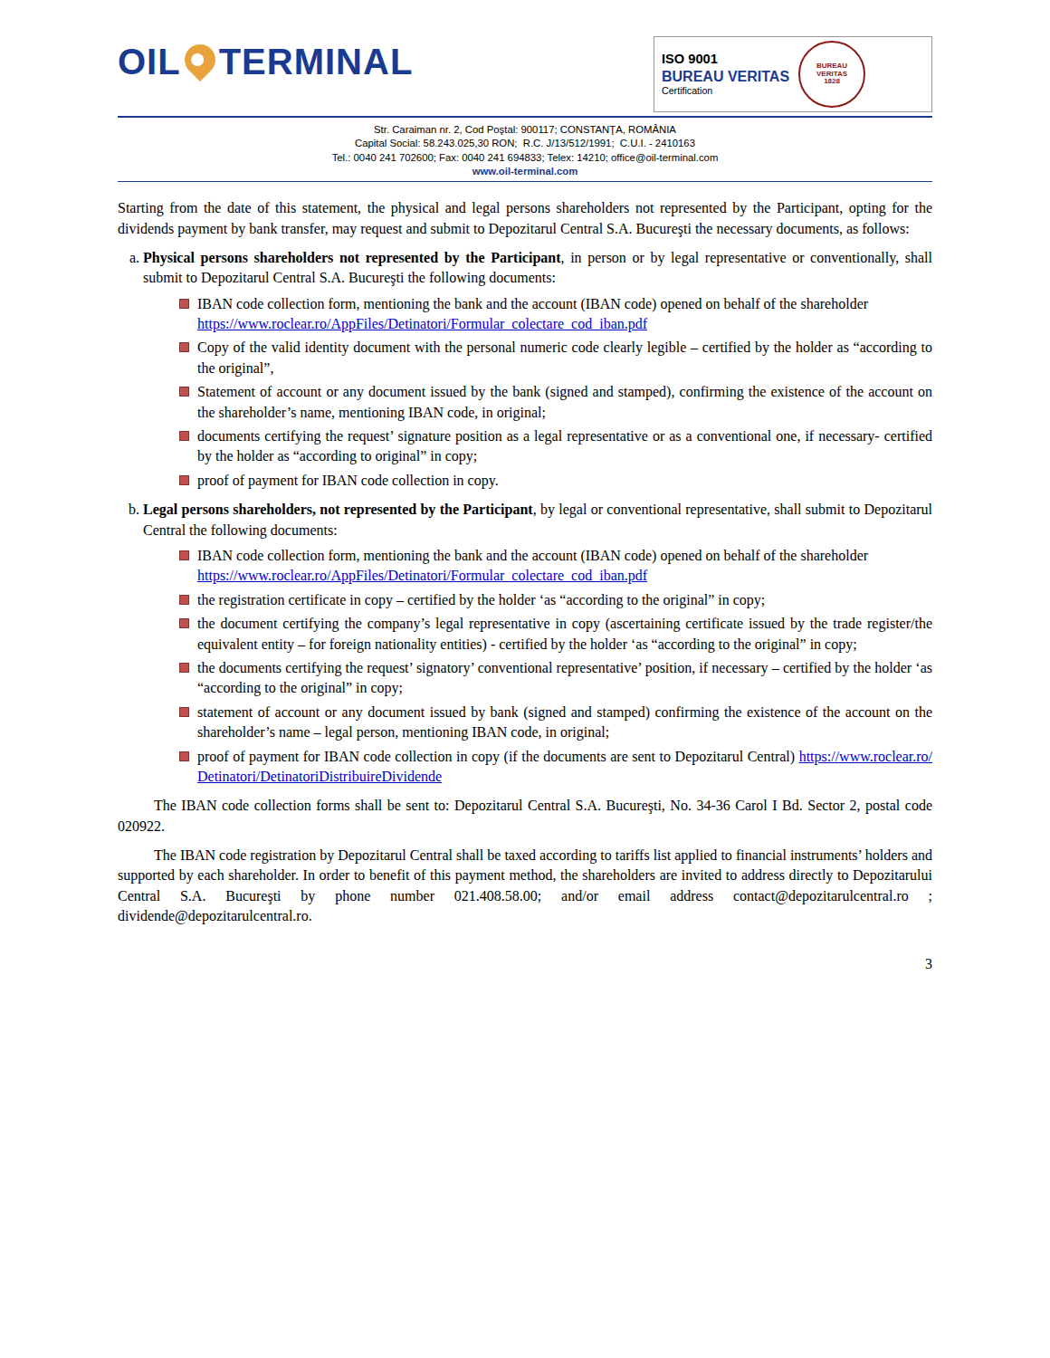OIL TERMINAL
ISO 9001
BUREAU VERITAS
Certification
BUREAU
VERITAS
1828
Str. Caraiman nr. 2, Cod Poştal: 900117; CONSTANŢA, ROMÂNIA
Capital Social: 58.243.025,30 RON; R.C. J/13/512/1991; C.U.I. - 2410163
Tel.: 0040 241 702600; Fax: 0040 241 694833; Telex: 14210; office@oil-terminal.com
www.oil-terminal.com
Starting from the date of this statement, the physical and legal persons shareholders not represented by the Participant, opting for the dividends payment by bank transfer, may request and submit to Depozitarul Central S.A. Bucureşti the necessary documents, as follows:
Physical persons shareholders not represented by the Participant, in person or by legal representative or conventionally, shall submit to Depozitarul Central S.A. Bucureşti the following documents:
IBAN code collection form, mentioning the bank and the account (IBAN code) opened on behalf of the shareholder
https://www.roclear.ro/AppFiles/Detinatori/Formular_colectare_cod_iban.pdf
Copy of the valid identity document with the personal numeric code clearly legible – certified by the holder as “according to the original”,
Statement of account or any document issued by the bank (signed and stamped), confirming the existence of the account on the shareholder’s name, mentioning IBAN code, in original;
documents certifying the request’ signature position as a legal representative or as a conventional one, if necessary- certified by the holder as “according to original” in copy;
proof of payment for IBAN code collection in copy.
Legal persons shareholders, not represented by the Participant, by legal or conventional representative, shall submit to Depozitarul Central the following documents:
IBAN code collection form, mentioning the bank and the account (IBAN code) opened on behalf of the shareholder
https://www.roclear.ro/AppFiles/Detinatori/Formular_colectare_cod_iban.pdf
the registration certificate in copy – certified by the holder ‘as “according to the original” in copy;
the document certifying the company’s legal representative in copy (ascertaining certificate issued by the trade register/the equivalent entity – for foreign nationality entities) - certified by the holder ‘as “according to the original” in copy;
the documents certifying the request’ signatory’ conventional representative’ position, if necessary – certified by the holder ‘as “according to the original” in copy;
statement of account or any document issued by bank (signed and stamped) confirming the existence of the account on the shareholder’s name – legal person, mentioning IBAN code, in original;
proof of payment for IBAN code collection in copy (if the documents are sent to Depozitarul Central) https://www.roclear.ro/Detinatori/DetinatoriDistribuireDividende
The IBAN code collection forms shall be sent to: Depozitarul Central S.A. Bucureşti, No. 34-36 Carol I Bd. Sector 2, postal code 020922.
The IBAN code registration by Depozitarul Central shall be taxed according to tariffs list applied to financial instruments’ holders and supported by each shareholder. In order to benefit of this payment method, the shareholders are invited to address directly to Depozitarului Central S.A. Bucureşti by phone number 021.408.58.00; and/or email address contact@depozitarulcentral.ro ; dividende@depozitarulcentral.ro.
3